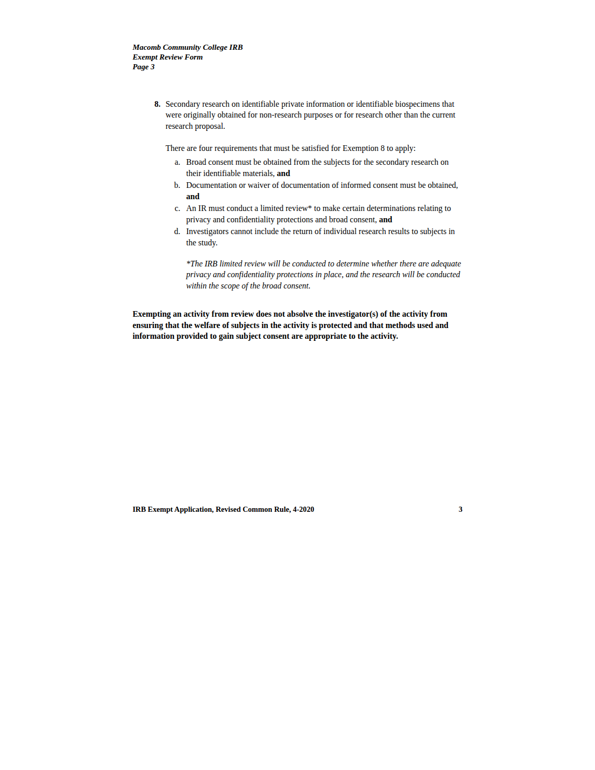Macomb Community College IRB
Exempt Review Form
Page 3
8. Secondary research on identifiable private information or identifiable biospecimens that were originally obtained for non-research purposes or for research other than the current research proposal.
There are four requirements that must be satisfied for Exemption 8 to apply:
a. Broad consent must be obtained from the subjects for the secondary research on their identifiable materials, and
b. Documentation or waiver of documentation of informed consent must be obtained, and
c. An IR must conduct a limited review* to make certain determinations relating to privacy and confidentiality protections and broad consent, and
d. Investigators cannot include the return of individual research results to subjects in the study.
*The IRB limited review will be conducted to determine whether there are adequate privacy and confidentiality protections in place, and the research will be conducted within the scope of the broad consent.
Exempting an activity from review does not absolve the investigator(s) of the activity from ensuring that the welfare of subjects in the activity is protected and that methods used and information provided to gain subject consent are appropriate to the activity.
IRB Exempt Application, Revised Common Rule, 4-2020 3